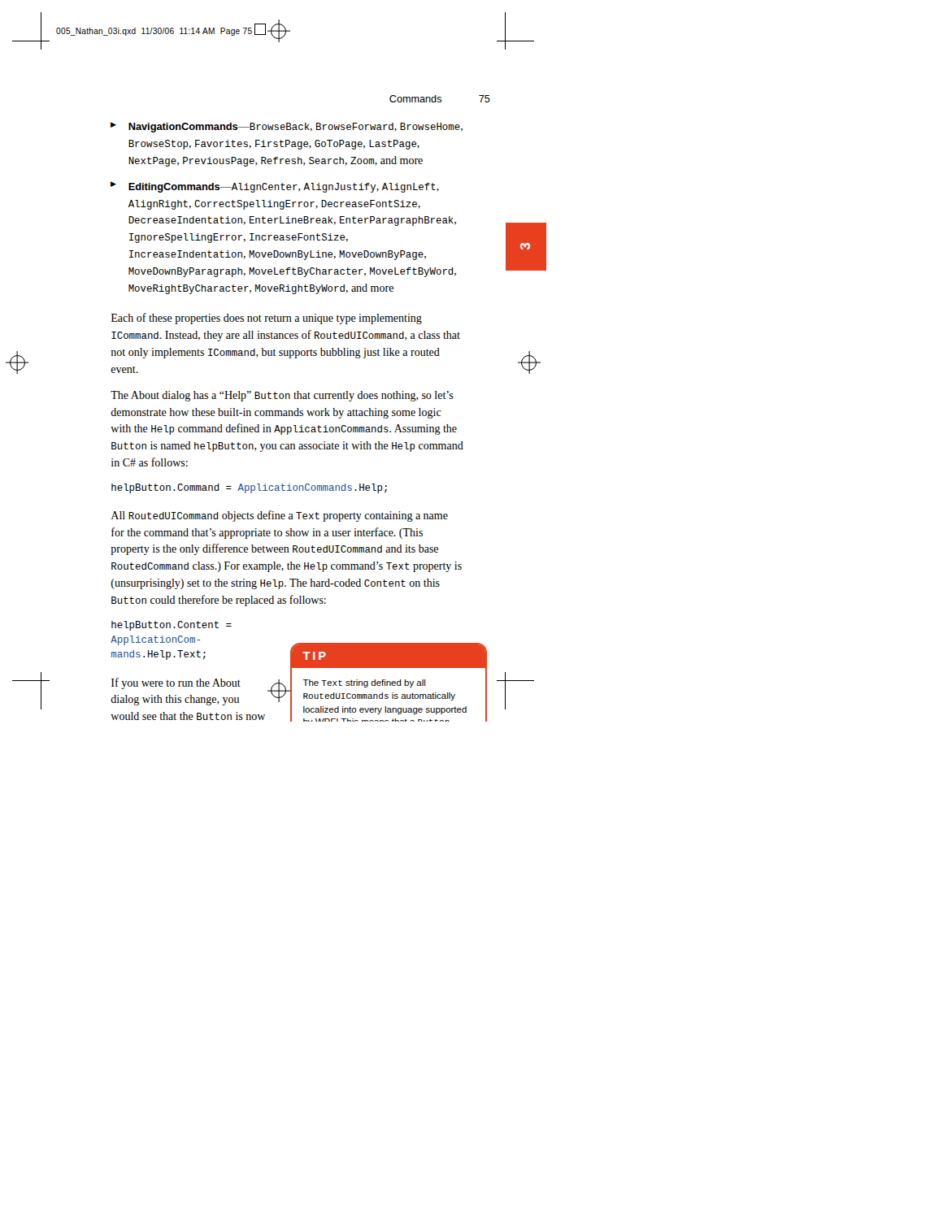005_Nathan_03i.qxd 11/30/06 11:14 AM Page 75
Commands 75
3
NavigationCommands—BrowseBack, BrowseForward, BrowseHome, BrowseStop, Favorites, FirstPage, GoToPage, LastPage, NextPage, PreviousPage, Refresh, Search, Zoom, and more
EditingCommands—AlignCenter, AlignJustify, AlignLeft, AlignRight, CorrectSpellingError, DecreaseFontSize, DecreaseIndentation, EnterLineBreak, EnterParagraphBreak, IgnoreSpellingError, IncreaseFontSize, IncreaseIndentation, MoveDownByLine, MoveDownByPage, MoveDownByParagraph, MoveLeftByCharacter, MoveLeftByWord, MoveRightByCharacter, MoveRightByWord, and more
Each of these properties does not return a unique type implementing ICommand. Instead, they are all instances of RoutedUICommand, a class that not only implements ICommand, but supports bubbling just like a routed event.
The About dialog has a “Help” Button that currently does nothing, so let’s demonstrate how these built-in commands work by attaching some logic with the Help command defined in ApplicationCommands. Assuming the Button is named helpButton, you can associate it with the Help command in C# as follows:
helpButton.Command = ApplicationCommands.Help;
All RoutedUICommand objects define a Text property containing a name for the command that’s appropriate to show in a user interface. (This property is the only difference between RoutedUICommand and its base RoutedCommand class.) For example, the Help command’s Text property is (unsurprisingly) set to the string Help. The hard-coded Content on this Button could therefore be replaced as follows:
helpButton.Content = ApplicationCom-
mands.Help.Text;
If you were to run the About dialog with this change, you would see that the Button is now permanently disabled. That’s because the built-in commands can’t possibly know when they should be enabled or disabled, or even what action to take when they are executed. They delegate this logic to consumers of the commands.
To plug in custom logic, you need to add a CommandBinding to the element that will execute the command or any parent element (thanks to the bubbling behavior of routed commands). All classes deriving from UIElement (and
TIP
The Text string defined by all RoutedUICommands is automatically localized into every language supported by WPF! This means that a Button whose Content is assigned to ApplicationCommands.
Help.Text automatically displays “Ayuda” rather than “Help” when the thread’s current UI culture represents Spanish rather than English. Even in a context where you want to expose images rather than text (perhaps on a ToolBar), you can still leverage this localized string elsewhere, such as in a ToolTip.
Of course, you’re still responsible for localizing any of your own strings that get displayed in your user interface. Leveraging Text on commands can simply cut down on the number of terms you need to translate.